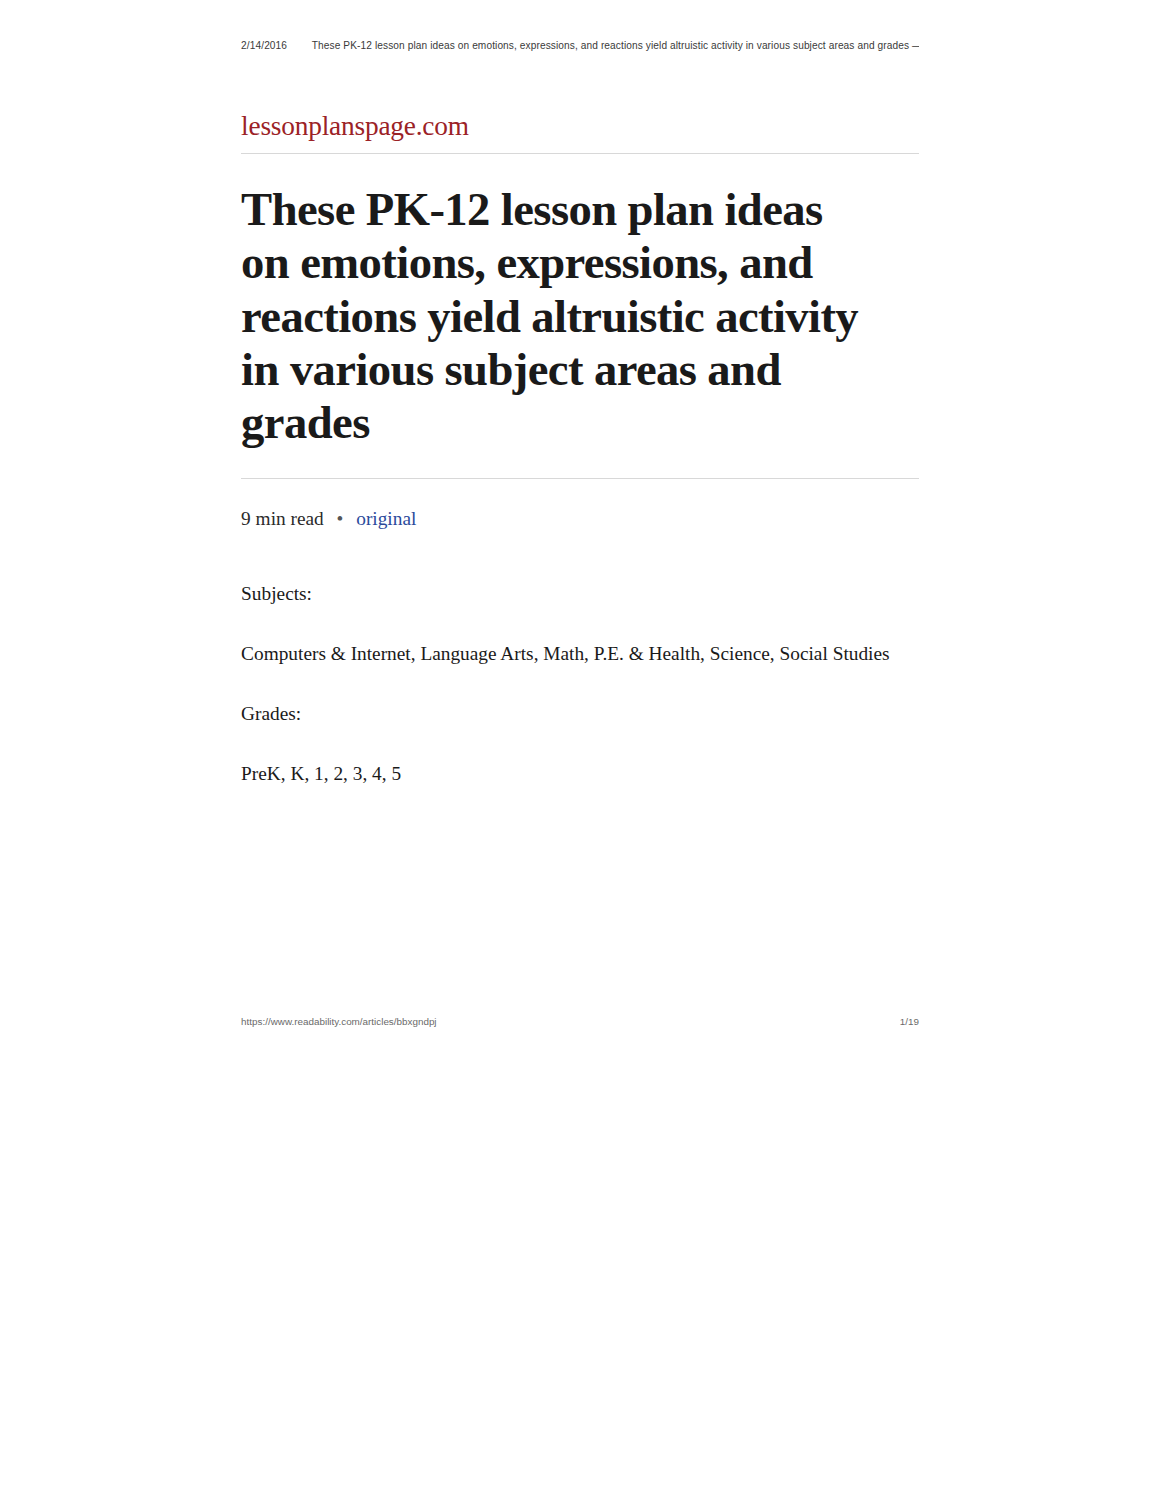2/14/2016 These PK-12 lesson plan ideas on emotions, expressions, and reactions yield altruistic activity in various subject areas and grades — lessonplanspage.c…
lessonplanspage.com
These PK-12 lesson plan ideas on emotions, expressions, and reactions yield altruistic activity in various subject areas and grades
9 min read • original
Subjects:
Computers & Internet, Language Arts, Math, P.E. & Health, Science, Social Studies
Grades:
PreK, K, 1, 2, 3, 4, 5
https://www.readability.com/articles/bbxgndpj 1/19